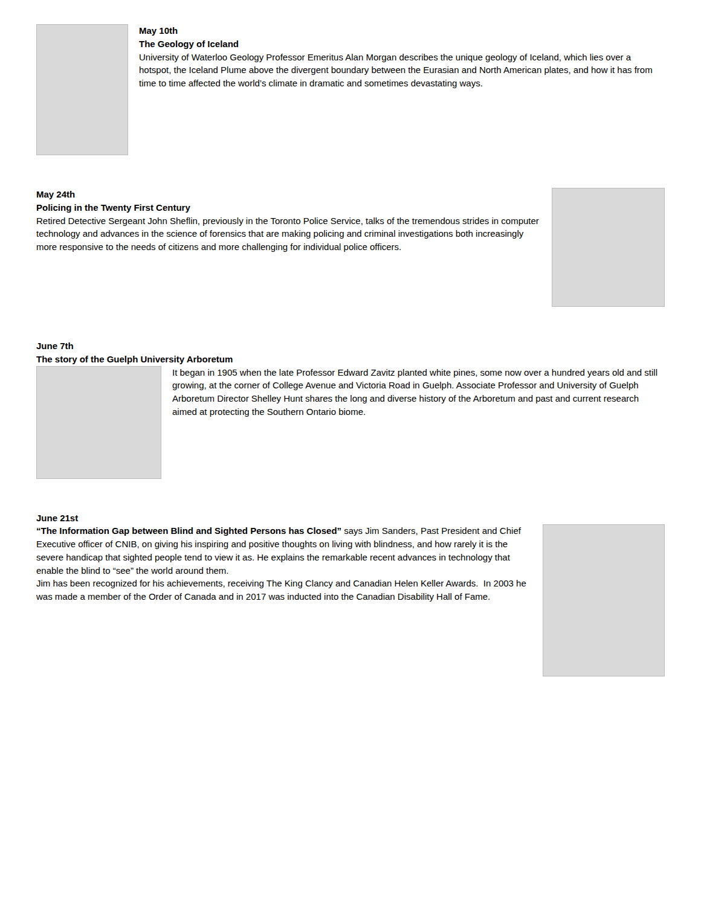May 10th
The Geology of Iceland
University of Waterloo Geology Professor Emeritus Alan Morgan describes the unique geology of Iceland, which lies over a hotspot, the Iceland Plume above the divergent boundary between the Eurasian and North American plates, and how it has from time to time affected the world’s climate in dramatic and sometimes devastating ways.
May 24th
Policing in the Twenty First Century
Retired Detective Sergeant John Sheflin, previously in the Toronto Police Service, talks of the tremendous strides in computer technology and advances in the science of forensics that are making policing and criminal investigations both increasingly more responsive to the needs of citizens and more challenging for individual police officers.
June 7th
The story of the Guelph University Arboretum
It began in 1905 when the late Professor Edward Zavitz planted white pines, some now over a hundred years old and still growing, at the corner of College Avenue and Victoria Road in Guelph. Associate Professor and University of Guelph Arboretum Director Shelley Hunt shares the long and diverse history of the Arboretum and past and current research aimed at protecting the Southern Ontario biome.
June 21st
“The Information Gap between Blind and Sighted Persons has Closed” says Jim Sanders, Past President and Chief Executive officer of CNIB, on giving his inspiring and positive thoughts on living with blindness, and how rarely it is the severe handicap that sighted people tend to view it as. He explains the remarkable recent advances in technology that enable the blind to “see” the world around them.
Jim has been recognized for his achievements, receiving The King Clancy and Canadian Helen Keller Awards. In 2003 he was made a member of the Order of Canada and in 2017 was inducted into the Canadian Disability Hall of Fame.